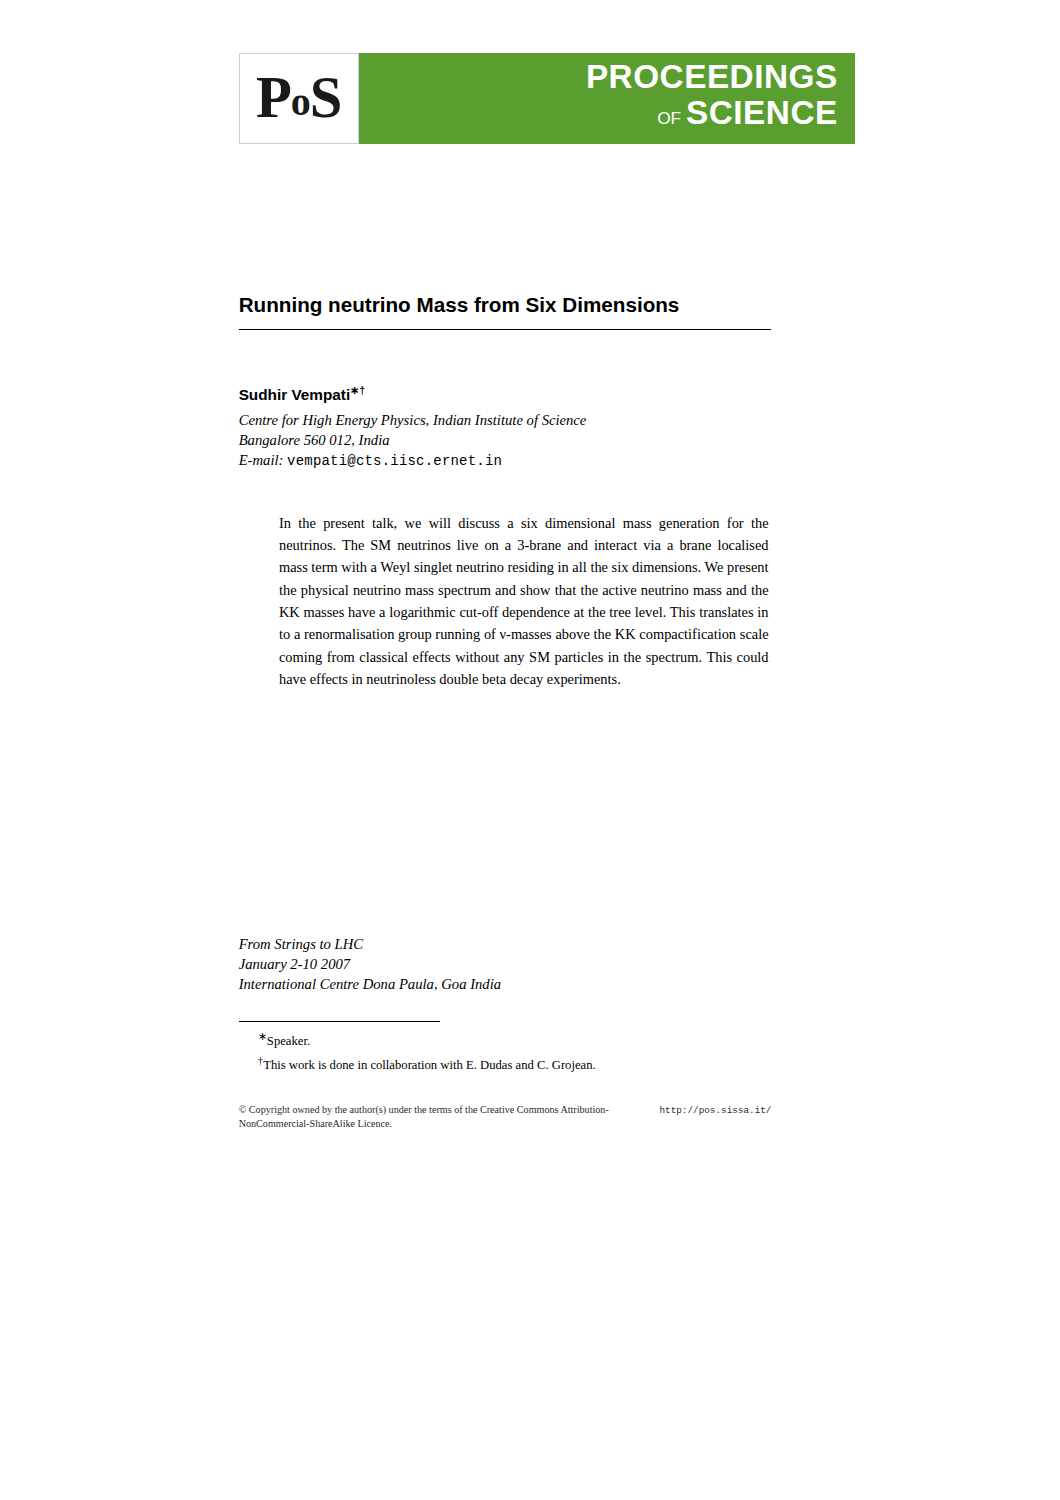Po S
PROCEEDINGS
OF SCIENCE
PoS(stringsLHC)024
Running neutrino Mass from Six Dimensions
Sudhir Vempati∗†
Centre for High Energy Physics, Indian Institute of Science
Bangalore 560 012, India
E-mail: vempati@cts.iisc.ernet.in
In the present talk, we will discuss a six dimensional mass generation for the neutrinos. The SM neutrinos live on a 3-brane and interact via a brane localised mass term with a Weyl singlet neutrino residing in all the six dimensions. We present the physical neutrino mass spectrum and show that the active neutrino mass and the KK masses have a logarithmic cut-off dependence at the tree level. This translates in to a renormalisation group running of ν-masses above the KK compactification scale coming from classical effects without any SM particles in the spectrum. This could have effects in neutrinoless double beta decay experiments.
From Strings to LHC
January 2-10 2007
International Centre Dona Paula, Goa India
∗Speaker.
†This work is done in collaboration with E. Dudas and C. Grojean.
© Copyright owned by the author(s) under the terms of the Creative Commons Attribution-NonCommercial-ShareAlike Licence. http://pos.sissa.it/